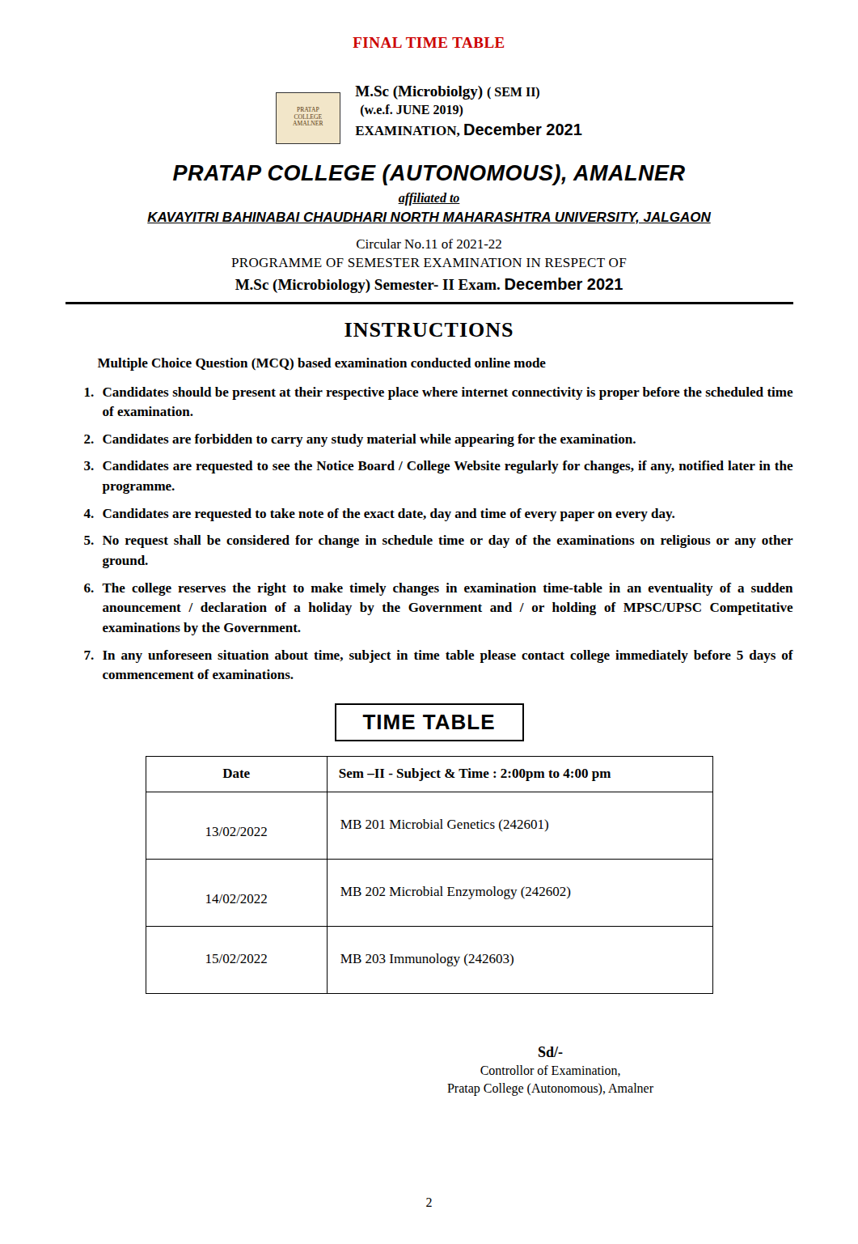FINAL TIME TABLE
PRATAP
COLLEGE
AMALNER
M.Sc (Microbiolgy) ( SEM II)
(w.e.f. JUNE 2019)
EXAMINATION, December 2021
PRATAP COLLEGE (AUTONOMOUS), AMALNER
affiliated to
KAVAYITRI BAHINABAI CHAUDHARI NORTH MAHARASHTRA UNIVERSITY, JALGAON
Circular No.11 of 2021-22
PROGRAMME OF SEMESTER EXAMINATION IN RESPECT OF
M.Sc (Microbiology) Semester- II Exam. December 2021
INSTRUCTIONS
Multiple Choice Question (MCQ) based examination conducted online mode
Candidates should be present at their respective place where internet connectivity is proper before the scheduled time of examination.
Candidates are forbidden to carry any study material while appearing for the examination.
Candidates are requested to see the Notice Board / College Website regularly for changes, if any, notified later in the programme.
Candidates are requested to take note of the exact date, day and time of every paper on every day.
No request shall be considered for change in schedule time or day of the examinations on religious or any other ground.
The college reserves the right to make timely changes in examination time-table in an eventuality of a sudden anouncement / declaration of a holiday by the Government and / or holding of MPSC/UPSC Competitative examinations by the Government.
In any unforeseen situation about time, subject in time table please contact college immediately before 5 days of commencement of examinations.
TIME TABLE
| Date | Sem –II - Subject & Time : 2:00pm to 4:00 pm |
| --- | --- |
| 13/02/2022 | MB 201 Microbial Genetics (242601) |
| 14/02/2022 | MB 202 Microbial Enzymology (242602) |
| 15/02/2022 | MB 203 Immunology (242603) |
Sd/-
Controllor of Examination,
Pratap College (Autonomous), Amalner
2